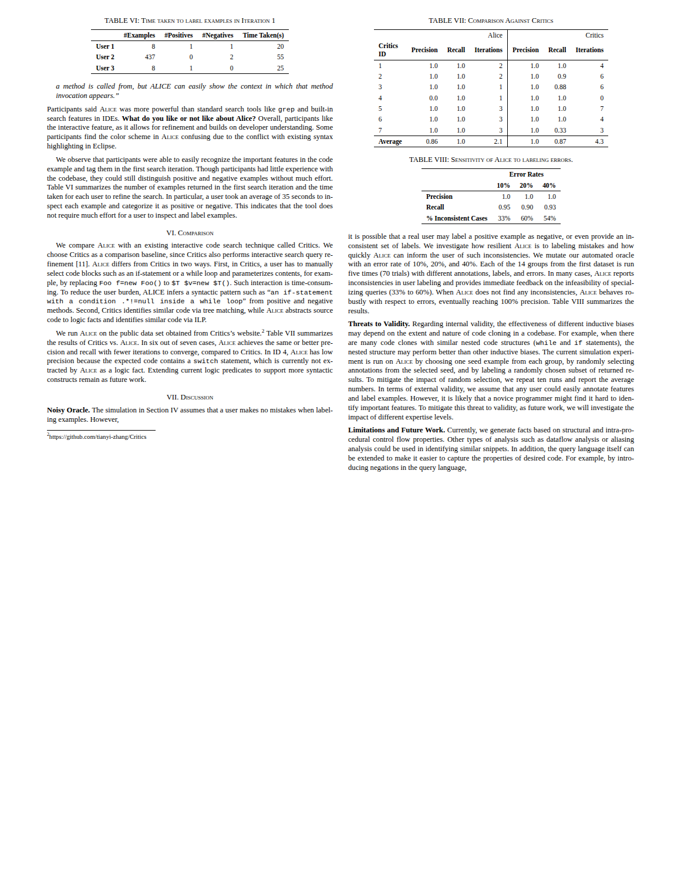TABLE VI: Time taken to label examples in Iteration 1
| | #Examples | #Positives | #Negatives | Time Taken(s) |
| --- | --- | --- | --- | --- |
| User 1 | 8 | 1 | 1 | 20 |
| User 2 | 437 | 0 | 2 | 55 |
| User 3 | 8 | 1 | 0 | 25 |
a method is called from, but ALICE can easily show the context in which that method invocation appears.”
Participants said Alice was more powerful than standard search tools like grep and built-in search features in IDEs. What do you like or not like about Alice? Overall, participants like the interactive feature, as it allows for refinement and builds on developer understanding. Some participants find the color scheme in Alice confusing due to the conflict with existing syntax highlighting in Eclipse.
We observe that participants were able to easily recognize the important features in the code example and tag them in the first search iteration. Though participants had little experience with the codebase, they could still distinguish positive and negative examples without much effort. Table VI summarizes the number of examples returned in the first search iteration and the time taken for each user to refine the search. In particular, a user took an average of 35 seconds to inspect each example and categorize it as positive or negative. This indicates that the tool does not require much effort for a user to inspect and label examples.
VI. Comparison
We compare Alice with an existing interactive code search technique called Critics. We choose Critics as a comparison baseline, since Critics also performs interactive search query refinement [11]. Alice differs from Critics in two ways. First, in Critics, a user has to manually select code blocks such as an if-statement or a while loop and parameterizes contents, for example, by replacing Foo f=new Foo() to $T $v=new $T(). Such interaction is time-consuming. To reduce the user burden, ALICE infers a syntactic pattern such as “an if-statement with a condition .*!=null inside a while loop” from positive and negative methods. Second, Critics identifies similar code via tree matching, while Alice abstracts source code to logic facts and identifies similar code via ILP.
We run Alice on the public data set obtained from Critics’s website.2 Table VII summarizes the results of Critics vs. Alice. In six out of seven cases, Alice achieves the same or better precision and recall with fewer iterations to converge, compared to Critics. In ID 4, Alice has low precision because the expected code contains a switch statement, which is currently not extracted by Alice as a logic fact. Extending current logic predicates to support more syntactic constructs remain as future work.
VII. Discussion
Noisy Oracle. The simulation in Section IV assumes that a user makes no mistakes when labeling examples. However,
2https://github.com/tianyi-zhang/Critics
TABLE VII: Comparison Against Critics
| | Alice | Critics |
| --- | --- | --- |
| Critics ID | Precision | Recall | Iterations | Precision | Recall | Iterations |
| 1 | 1.0 | 1.0 | 2 | 1.0 | 1.0 | 4 |
| 2 | 1.0 | 1.0 | 2 | 1.0 | 0.9 | 6 |
| 3 | 1.0 | 1.0 | 1 | 1.0 | 0.88 | 6 |
| 4 | 0.0 | 1.0 | 1 | 1.0 | 1.0 | 0 |
| 5 | 1.0 | 1.0 | 3 | 1.0 | 1.0 | 7 |
| 6 | 1.0 | 1.0 | 3 | 1.0 | 1.0 | 4 |
| 7 | 1.0 | 1.0 | 3 | 1.0 | 0.33 | 3 |
| Average | 0.86 | 1.0 | 2.1 | 1.0 | 0.87 | 4.3 |
TABLE VIII: Sensitivity of Alice to labeling errors.
| | Error Rates |
| --- | --- |
| | 10% | 20% | 40% |
| Precision | 1.0 | 1.0 | 1.0 |
| Recall | 0.95 | 0.90 | 0.93 |
| % Inconsistent Cases | 33% | 60% | 54% |
it is possible that a real user may label a positive example as negative, or even provide an inconsistent set of labels. We investigate how resilient Alice is to labeling mistakes and how quickly Alice can inform the user of such inconsistencies. We mutate our automated oracle with an error rate of 10%, 20%, and 40%. Each of the 14 groups from the first dataset is run five times (70 trials) with different annotations, labels, and errors. In many cases, Alice reports inconsistencies in user labeling and provides immediate feedback on the infeasibility of specializing queries (33% to 60%). When Alice does not find any inconsistencies, Alice behaves robustly with respect to errors, eventually reaching 100% precision. Table VIII summarizes the results.
Threats to Validity. Regarding internal validity, the effectiveness of different inductive biases may depend on the extent and nature of code cloning in a codebase. For example, when there are many code clones with similar nested code structures (while and if statements), the nested structure may perform better than other inductive biases. The current simulation experiment is run on Alice by choosing one seed example from each group, by randomly selecting annotations from the selected seed, and by labeling a randomly chosen subset of returned results. To mitigate the impact of random selection, we repeat ten runs and report the average numbers. In terms of external validity, we assume that any user could easily annotate features and label examples. However, it is likely that a novice programmer might find it hard to identify important features. To mitigate this threat to validity, as future work, we will investigate the impact of different expertise levels.
Limitations and Future Work. Currently, we generate facts based on structural and intra-procedural control flow properties. Other types of analysis such as dataflow analysis or aliasing analysis could be used in identifying similar snippets. In addition, the query language itself can be extended to make it easier to capture the properties of desired code. For example, by introducing negations in the query language,